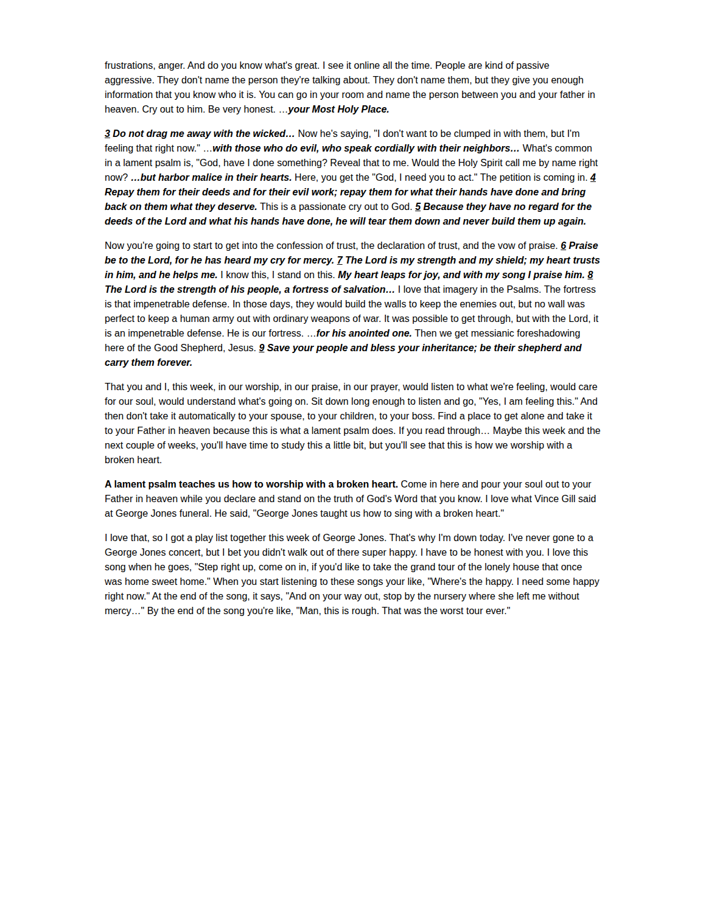frustrations, anger. And do you know what's great. I see it online all the time. People are kind of passive aggressive. They don't name the person they're talking about. They don't name them, but they give you enough information that you know who it is. You can go in your room and name the person between you and your father in heaven. Cry out to him. Be very honest. …your Most Holy Place.
3 Do not drag me away with the wicked… Now he's saying, "I don't want to be clumped in with them, but I'm feeling that right now." …with those who do evil, who speak cordially with their neighbors… What's common in a lament psalm is, "God, have I done something? Reveal that to me. Would the Holy Spirit call me by name right now? …but harbor malice in their hearts. Here, you get the "God, I need you to act." The petition is coming in. 4 Repay them for their deeds and for their evil work; repay them for what their hands have done and bring back on them what they deserve. This is a passionate cry out to God. 5 Because they have no regard for the deeds of the Lord and what his hands have done, he will tear them down and never build them up again.
Now you're going to start to get into the confession of trust, the declaration of trust, and the vow of praise. 6 Praise be to the Lord, for he has heard my cry for mercy. 7 The Lord is my strength and my shield; my heart trusts in him, and he helps me. I know this, I stand on this. My heart leaps for joy, and with my song I praise him. 8 The Lord is the strength of his people, a fortress of salvation… I love that imagery in the Psalms. The fortress is that impenetrable defense. In those days, they would build the walls to keep the enemies out, but no wall was perfect to keep a human army out with ordinary weapons of war. It was possible to get through, but with the Lord, it is an impenetrable defense. He is our fortress. …for his anointed one. Then we get messianic foreshadowing here of the Good Shepherd, Jesus. 9 Save your people and bless your inheritance; be their shepherd and carry them forever.
That you and I, this week, in our worship, in our praise, in our prayer, would listen to what we're feeling, would care for our soul, would understand what's going on. Sit down long enough to listen and go, "Yes, I am feeling this." And then don't take it automatically to your spouse, to your children, to your boss. Find a place to get alone and take it to your Father in heaven because this is what a lament psalm does. If you read through… Maybe this week and the next couple of weeks, you'll have time to study this a little bit, but you'll see that this is how we worship with a broken heart.
A lament psalm teaches us how to worship with a broken heart. Come in here and pour your soul out to your Father in heaven while you declare and stand on the truth of God's Word that you know. I love what Vince Gill said at George Jones funeral. He said, "George Jones taught us how to sing with a broken heart."
I love that, so I got a play list together this week of George Jones. That's why I'm down today. I've never gone to a George Jones concert, but I bet you didn't walk out of there super happy. I have to be honest with you. I love this song when he goes, "Step right up, come on in, if you'd like to take the grand tour of the lonely house that once was home sweet home." When you start listening to these songs your like, "Where's the happy. I need some happy right now." At the end of the song, it says, "And on your way out, stop by the nursery where she left me without mercy…" By the end of the song you're like, "Man, this is rough. That was the worst tour ever."